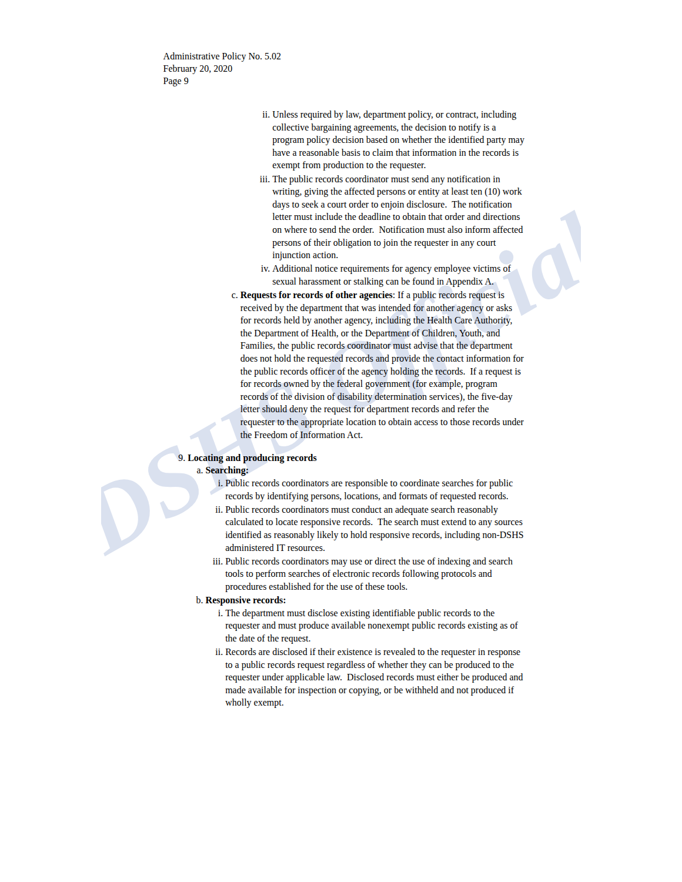DSHS Official
Administrative Policy No. 5.02
February 20, 2020
Page 9
Unless required by law, department policy, or contract, including collective bargaining agreements, the decision to notify is a program policy decision based on whether the identified party may have a reasonable basis to claim that information in the records is exempt from production to the requester.
The public records coordinator must send any notification in writing, giving the affected persons or entity at least ten (10) work days to seek a court order to enjoin disclosure. The notification letter must include the deadline to obtain that order and directions on where to send the order. Notification must also inform affected persons of their obligation to join the requester in any court injunction action.
Additional notice requirements for agency employee victims of sexual harassment or stalking can be found in Appendix A.
Requests for records of other agencies: If a public records request is received by the department that was intended for another agency or asks for records held by another agency, including the Health Care Authority, the Department of Health, or the Department of Children, Youth, and Families, the public records coordinator must advise that the department does not hold the requested records and provide the contact information for the public records officer of the agency holding the records. If a request is for records owned by the federal government (for example, program records of the division of disability determination services), the five-day letter should deny the request for department records and refer the requester to the appropriate location to obtain access to those records under the Freedom of Information Act.
Locating and producing records
Searching:
Public records coordinators are responsible to coordinate searches for public records by identifying persons, locations, and formats of requested records.
Public records coordinators must conduct an adequate search reasonably calculated to locate responsive records. The search must extend to any sources identified as reasonably likely to hold responsive records, including non-DSHS administered IT resources.
Public records coordinators may use or direct the use of indexing and search tools to perform searches of electronic records following protocols and procedures established for the use of these tools.
Responsive records:
The department must disclose existing identifiable public records to the requester and must produce available nonexempt public records existing as of the date of the request.
Records are disclosed if their existence is revealed to the requester in response to a public records request regardless of whether they can be produced to the requester under applicable law. Disclosed records must either be produced and made available for inspection or copying, or be withheld and not produced if wholly exempt.